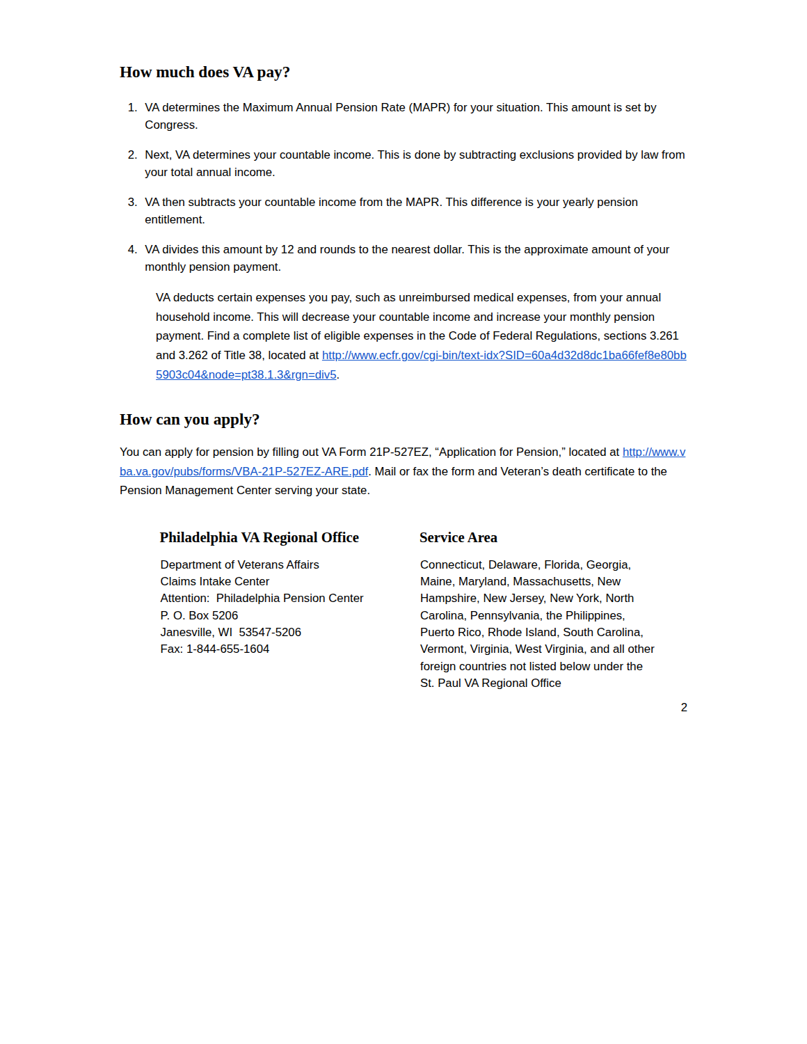How much does VA pay?
VA determines the Maximum Annual Pension Rate (MAPR) for your situation. This amount is set by Congress.
Next, VA determines your countable income. This is done by subtracting exclusions provided by law from your total annual income.
VA then subtracts your countable income from the MAPR. This difference is your yearly pension entitlement.
VA divides this amount by 12 and rounds to the nearest dollar. This is the approximate amount of your monthly pension payment.
VA deducts certain expenses you pay, such as unreimbursed medical expenses, from your annual household income. This will decrease your countable income and increase your monthly pension payment. Find a complete list of eligible expenses in the Code of Federal Regulations, sections 3.261 and 3.262 of Title 38, located at http://www.ecfr.gov/cgi-bin/text-idx?SID=60a4d32d8dc1ba66fef8e80bb5903c04&node=pt38.1.3&rgn=div5.
How can you apply?
You can apply for pension by filling out VA Form 21P-527EZ, “Application for Pension,” located at http://www.vba.va.gov/pubs/forms/VBA-21P-527EZ-ARE.pdf. Mail or fax the form and Veteran’s death certificate to the Pension Management Center serving your state.
| Philadelphia VA Regional Office | Service Area |
| --- | --- |
| Department of Veterans Affairs Claims Intake Center Attention: Philadelphia Pension Center P. O. Box 5206 Janesville, WI 53547-5206 Fax: 1-844-655-1604 | Connecticut, Delaware, Florida, Georgia, Maine, Maryland, Massachusetts, New Hampshire, New Jersey, New York, North Carolina, Pennsylvania, the Philippines, Puerto Rico, Rhode Island, South Carolina, Vermont, Virginia, West Virginia, and all other foreign countries not listed below under the St. Paul VA Regional Office |
2